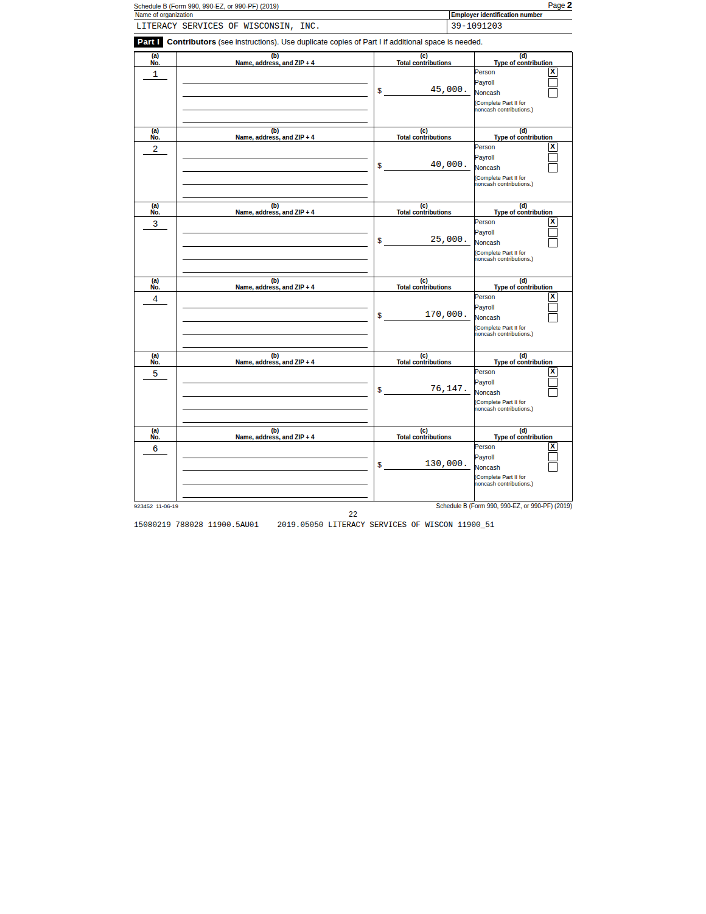Schedule B (Form 990, 990-EZ, or 990-PF) (2019)
Page 2
Name of organization
Employer identification number
LITERACY SERVICES OF WISCONSIN, INC.
39-1091203
Part I Contributors (see instructions). Use duplicate copies of Part I if additional space is needed.
| (a) No. | (b) Name, address, and ZIP + 4 | (c) Total contributions | (d) Type of contribution |
| 1 | | $ 45,000. | / Person / / / Payroll / / / Noncash / / (Complete Part II for noncash contributions.) |
| (a) No. | (b) Name, address, and ZIP + 4 | (c) Total contributions | (d) Type of contribution |
| 2 | | $ 40,000. | / Person / / / Payroll / / / Noncash / / (Complete Part II for noncash contributions.) |
| (a) No. | (b) Name, address, and ZIP + 4 | (c) Total contributions | (d) Type of contribution |
| 3 | | $ 25,000. | / Person / / / Payroll / / / Noncash / / (Complete Part II for noncash contributions.) |
| (a) No. | (b) Name, address, and ZIP + 4 | (c) Total contributions | (d) Type of contribution |
| 4 | | $ 170,000. | / Person / / / Payroll / / / Noncash / / (Complete Part II for noncash contributions.) |
| (a) No. | (b) Name, address, and ZIP + 4 | (c) Total contributions | (d) Type of contribution |
| 5 | | $ 76,147. | / Person / / / Payroll / / / Noncash / / (Complete Part II for noncash contributions.) |
| (a) No. | (b) Name, address, and ZIP + 4 | (c) Total contributions | (d) Type of contribution |
| 6 | | $ 130,000. | / Person / / / Payroll / / / Noncash / / (Complete Part II for noncash contributions.) |
923452 11-06-19
Schedule B (Form 990, 990-EZ, or 990-PF) (2019)
22
15080219 788028 11900.5AU01 2019.05050 LITERACY SERVICES OF WISCON 11900_51